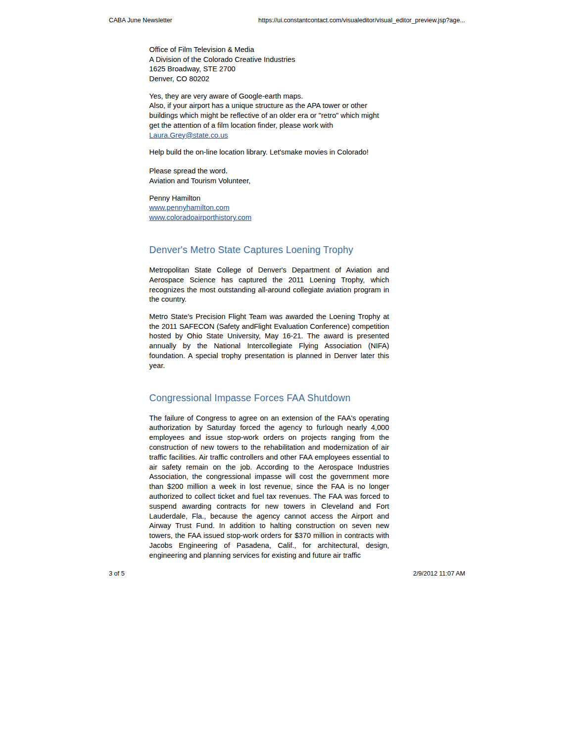CABA June Newsletter
https://ui.constantcontact.com/visualeditor/visual_editor_preview.jsp?age...
Office of Film Television & Media
A Division of the Colorado Creative Industries
1625 Broadway, STE 2700
Denver, CO 80202
Yes, they are very aware of Google-earth maps.
Also, if your airport has a unique structure as the APA tower or other buildings which might be reflective of an older era or "retro" which might get the attention of a film location finder, please work with Laura.Grey@state.co.us
Help build the on-line location library. Let'smake movies in Colorado!
Please spread the word.
Aviation and Tourism Volunteer,
Penny Hamilton
www.pennyhamilton.com www.coloradoairporthistory.com
Denver's Metro State Captures Loening Trophy
Metropolitan State College of Denver's Department of Aviation and Aerospace Science has captured the 2011 Loening Trophy, which recognizes the most outstanding all-around collegiate aviation program in the country.
Metro State's Precision Flight Team was awarded the Loening Trophy at the 2011 SAFECON (Safety andFlight Evaluation Conference) competition hosted by Ohio State University, May 16-21. The award is presented annually by the National Intercollegiate Flying Association (NIFA) foundation. A special trophy presentation is planned in Denver later this year.
Congressional Impasse Forces FAA Shutdown
The failure of Congress to agree on an extension of the FAA's operating authorization by Saturday forced the agency to furlough nearly 4,000 employees and issue stop-work orders on projects ranging from the construction of new towers to the rehabilitation and modernization of air traffic facilities. Air traffic controllers and other FAA employees essential to air safety remain on the job. According to the Aerospace Industries Association, the congressional impasse will cost the government more than $200 million a week in lost revenue, since the FAA is no longer authorized to collect ticket and fuel tax revenues. The FAA was forced to suspend awarding contracts for new towers in Cleveland and Fort Lauderdale, Fla., because the agency cannot access the Airport and Airway Trust Fund. In addition to halting construction on seven new towers, the FAA issued stop-work orders for $370 million in contracts with Jacobs Engineering of Pasadena, Calif., for architectural, design, engineering and planning services for existing and future air traffic
3 of 5
2/9/2012 11:07 AM